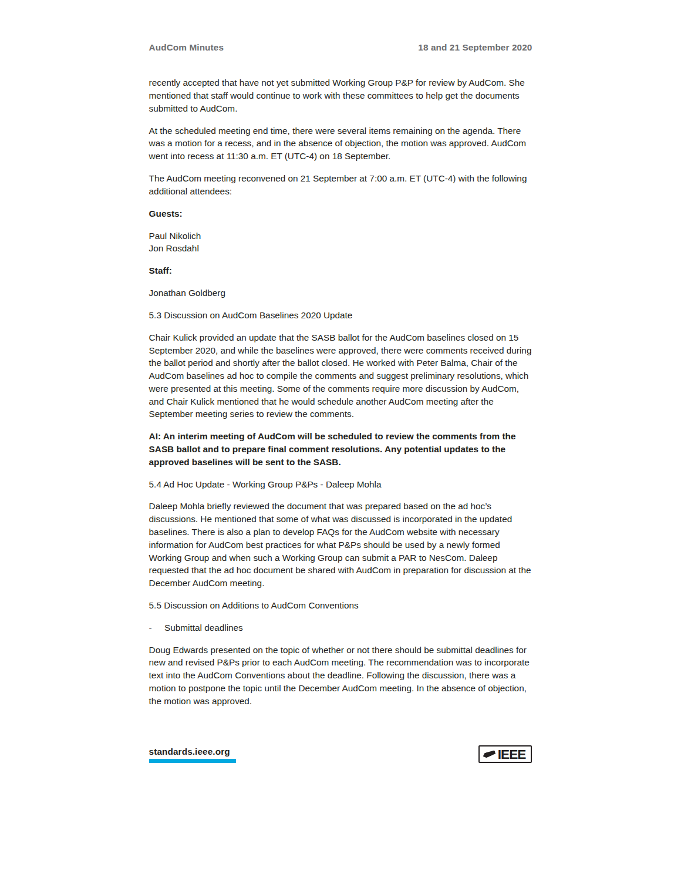AudCom Minutes 18 and 21 September 2020
recently accepted that have not yet submitted Working Group P&P for review by AudCom. She mentioned that staff would continue to work with these committees to help get the documents submitted to AudCom.
At the scheduled meeting end time, there were several items remaining on the agenda. There was a motion for a recess, and in the absence of objection, the motion was approved. AudCom went into recess at 11:30 a.m. ET (UTC-4) on 18 September.
The AudCom meeting reconvened on 21 September at 7:00 a.m. ET (UTC-4) with the following additional attendees:
Guests:
Paul Nikolich
Jon Rosdahl
Staff:
Jonathan Goldberg
5.3 Discussion on AudCom Baselines 2020 Update
Chair Kulick provided an update that the SASB ballot for the AudCom baselines closed on 15 September 2020, and while the baselines were approved, there were comments received during the ballot period and shortly after the ballot closed. He worked with Peter Balma, Chair of the AudCom baselines ad hoc to compile the comments and suggest preliminary resolutions, which were presented at this meeting. Some of the comments require more discussion by AudCom, and Chair Kulick mentioned that he would schedule another AudCom meeting after the September meeting series to review the comments.
AI: An interim meeting of AudCom will be scheduled to review the comments from the SASB ballot and to prepare final comment resolutions. Any potential updates to the approved baselines will be sent to the SASB.
5.4 Ad Hoc Update - Working Group P&Ps - Daleep Mohla
Daleep Mohla briefly reviewed the document that was prepared based on the ad hoc’s discussions. He mentioned that some of what was discussed is incorporated in the updated baselines. There is also a plan to develop FAQs for the AudCom website with necessary information for AudCom best practices for what P&Ps should be used by a newly formed Working Group and when such a Working Group can submit a PAR to NesCom. Daleep requested that the ad hoc document be shared with AudCom in preparation for discussion at the December AudCom meeting.
5.5 Discussion on Additions to AudCom Conventions
- Submittal deadlines
Doug Edwards presented on the topic of whether or not there should be submittal deadlines for new and revised P&Ps prior to each AudCom meeting. The recommendation was to incorporate text into the AudCom Conventions about the deadline. Following the discussion, there was a motion to postpone the topic until the December AudCom meeting. In the absence of objection, the motion was approved.
standards.ieee.org
IEEE